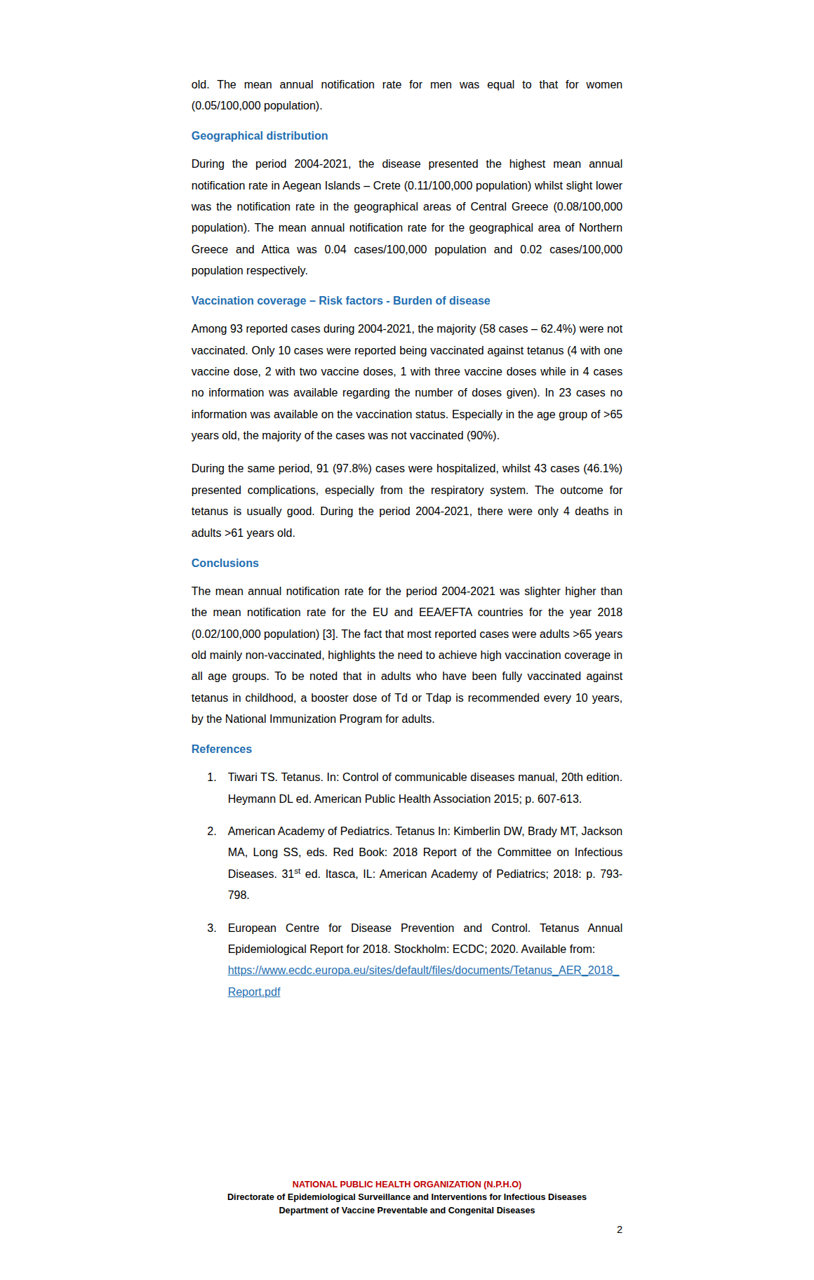old. The mean annual notification rate for men was equal to that for women (0.05/100,000 population).
Geographical distribution
During the period 2004-2021, the disease presented the highest mean annual notification rate in Aegean Islands – Crete (0.11/100,000 population) whilst slight lower was the notification rate in the geographical areas of Central Greece (0.08/100,000 population). The mean annual notification rate for the geographical area of Northern Greece and Attica was 0.04 cases/100,000 population and 0.02 cases/100,000 population respectively.
Vaccination coverage – Risk factors - Burden of disease
Among 93 reported cases during 2004-2021, the majority (58 cases – 62.4%) were not vaccinated. Only 10 cases were reported being vaccinated against tetanus (4 with one vaccine dose, 2 with two vaccine doses, 1 with three vaccine doses while in 4 cases no information was available regarding the number of doses given). In 23 cases no information was available on the vaccination status. Especially in the age group of >65 years old, the majority of the cases was not vaccinated (90%).
During the same period, 91 (97.8%) cases were hospitalized, whilst 43 cases (46.1%) presented complications, especially from the respiratory system. The outcome for tetanus is usually good. During the period 2004-2021, there were only 4 deaths in adults >61 years old.
Conclusions
The mean annual notification rate for the period 2004-2021 was slighter higher than the mean notification rate for the EU and EEA/EFTA countries for the year 2018 (0.02/100,000 population) [3]. The fact that most reported cases were adults >65 years old mainly non-vaccinated, highlights the need to achieve high vaccination coverage in all age groups. To be noted that in adults who have been fully vaccinated against tetanus in childhood, a booster dose of Td or Tdap is recommended every 10 years, by the National Immunization Program for adults.
References
Tiwari TS. Tetanus. In: Control of communicable diseases manual, 20th edition. Heymann DL ed. American Public Health Association 2015; p. 607-613.
American Academy of Pediatrics. Tetanus In: Kimberlin DW, Brady MT, Jackson MA, Long SS, eds. Red Book: 2018 Report of the Committee on Infectious Diseases. 31st ed. Itasca, IL: American Academy of Pediatrics; 2018: p. 793-798.
European Centre for Disease Prevention and Control. Tetanus Annual Epidemiological Report for 2018. Stockholm: ECDC; 2020. Available from:
https://www.ecdc.europa.eu/sites/default/files/documents/Tetanus_AER_2018_Report.pdf
NATIONAL PUBLIC HEALTH ORGANIZATION (N.P.H.O)
Directorate of Epidemiological Surveillance and Interventions for Infectious Diseases
Department of Vaccine Preventable and Congenital Diseases
2